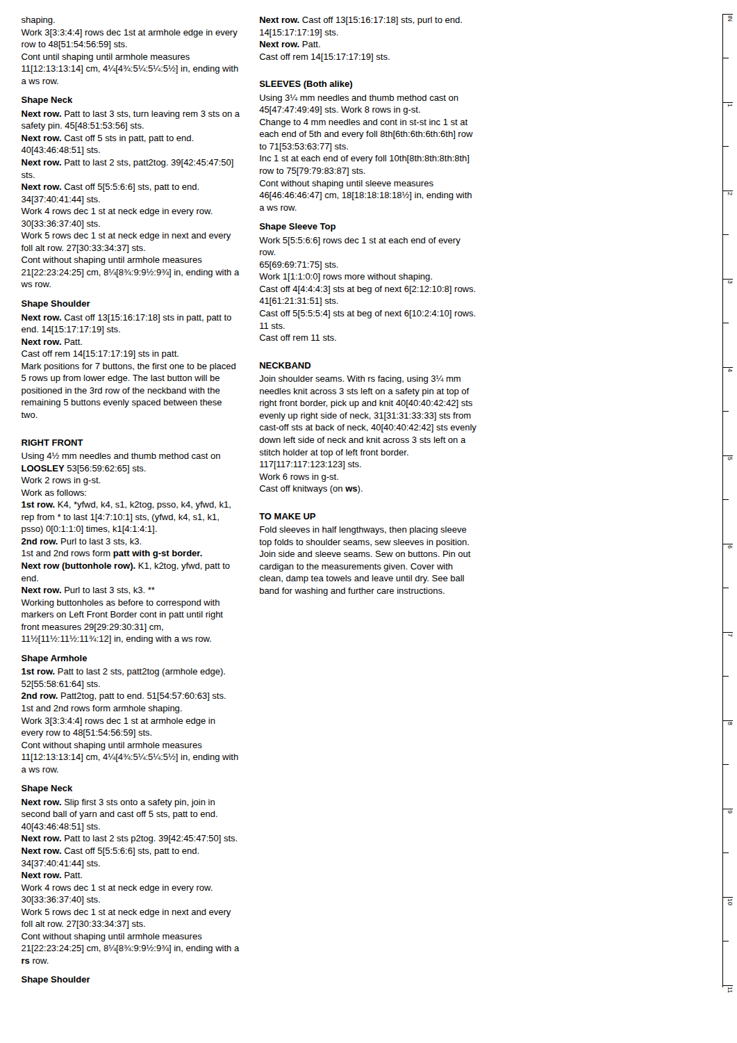shaping.
Work 3[3:3:4:4] rows dec 1st at armhole edge in every row to 48[51:54:56:59] sts.
Cont until shaping until armhole measures 11[12:13:13:14] cm, 4¼[4¾:5¼:5¼:5½] in, ending with a ws row.
Shape Neck
Next row. Patt to last 3 sts, turn leaving rem 3 sts on a safety pin. 45[48:51:53:56] sts.
Next row. Cast off 5 sts in patt, patt to end. 40[43:46:48:51] sts.
Next row. Patt to last 2 sts, patt2tog. 39[42:45:47:50] sts.
Next row. Cast off 5[5:5:6:6] sts, patt to end. 34[37:40:41:44] sts.
Work 4 rows dec 1 st at neck edge in every row. 30[33:36:37:40] sts.
Work 5 rows dec 1 st at neck edge in next and every foll alt row. 27[30:33:34:37] sts.
Cont without shaping until armhole measures 21[22:23:24:25] cm, 8¼[8¾:9:9½:9¾] in, ending with a ws row.
Shape Shoulder
Next row. Cast off 13[15:16:17:18] sts in patt, patt to end. 14[15:17:17:19] sts.
Next row. Patt.
Cast off rem 14[15:17:17:19] sts in patt.
Mark positions for 7 buttons, the first one to be placed 5 rows up from lower edge. The last button will be positioned in the 3rd row of the neckband with the remaining 5 buttons evenly spaced between these two.
RIGHT FRONT
Using 4½ mm needles and thumb method cast on LOOSLEY 53[56:59:62:65] sts.
Work 2 rows in g-st.
Work as follows:
1st row. K4, *yfwd, k4, s1, k2tog, psso, k4, yfwd, k1, rep from * to last 1[4:7:10:1] sts, (yfwd, k4, s1, k1, psso) 0[0:1:1:0] times, k1[4:1:4:1].
2nd row. Purl to last 3 sts, k3.
1st and 2nd rows form patt with g-st border.
Next row (buttonhole row). K1, k2tog, yfwd, patt to end.
Next row. Purl to last 3 sts, k3. **
Working buttonholes as before to correspond with markers on Left Front Border cont in patt until right front measures 29[29:29:30:31] cm, 11½[11½:11½:11¾:12] in, ending with a ws row.
Shape Armhole
1st row. Patt to last 2 sts, patt2tog (armhole edge). 52[55:58:61:64] sts.
2nd row. Patt2tog, patt to end. 51[54:57:60:63] sts.
1st and 2nd rows form armhole shaping.
Work 3[3:3:4:4] rows dec 1 st at armhole edge in every row to 48[51:54:56:59] sts.
Cont without shaping until armhole measures 11[12:13:13:14] cm, 4¼[4¾:5¼:5¼:5½] in, ending with a ws row.
Shape Neck
Next row. Slip first 3 sts onto a safety pin, join in second ball of yarn and cast off 5 sts, patt to end. 40[43:46:48:51] sts.
Next row. Patt to last 2 sts p2tog. 39[42:45:47:50] sts.
Next row. Cast off 5[5:5:6:6] sts, patt to end. 34[37:40:41:44] sts.
Next row. Patt.
Work 4 rows dec 1 st at neck edge in every row. 30[33:36:37:40] sts.
Work 5 rows dec 1 st at neck edge in next and every foll alt row. 27[30:33:34:37] sts.
Cont without shaping until armhole measures 21[22:23:24:25] cm, 8¼[8¾:9:9½:9¾] in, ending with a rs row.
Shape Shoulder
Next row. Cast off 13[15:16:17:18] sts, purl to end. 14[15:17:17:19] sts.
Next row. Patt.
Cast off rem 14[15:17:17:19] sts.
SLEEVES (Both alike)
Using 3¼ mm needles and thumb method cast on 45[47:47:49:49] sts. Work 8 rows in g-st.
Change to 4 mm needles and cont in st-st inc 1 st at each end of 5th and every foll 8th[6th:6th:6th:6th] row to 71[53:53:63:77] sts.
Inc 1 st at each end of every foll 10th[8th:8th:8th:8th] row to 75[79:79:83:87] sts.
Cont without shaping until sleeve measures 46[46:46:46:47] cm, 18[18:18:18:18½] in, ending with a ws row.
Shape Sleeve Top
Work 5[5:5:6:6] rows dec 1 st at each end of every row.
65[69:69:71:75] sts.
Work 1[1:1:0:0] rows more without shaping.
Cast off 4[4:4:4:3] sts at beg of next 6[2:12:10:8] rows. 41[61:21:31:51] sts.
Cast off 5[5:5:5:4] sts at beg of next 6[10:2:4:10] rows. 11 sts.
Cast off rem 11 sts.
NECKBAND
Join shoulder seams. With rs facing, using 3¼ mm needles knit across 3 sts left on a safety pin at top of right front border, pick up and knit 40[40:40:42:42] sts evenly up right side of neck, 31[31:31:33:33] sts from cast-off sts at back of neck, 40[40:40:42:42] sts evenly down left side of neck and knit across 3 sts left on a stitch holder at top of left front border. 117[117:117:123:123] sts.
Work 6 rows in g-st.
Cast off knitways (on ws).
TO MAKE UP
Fold sleeves in half lengthways, then placing sleeve top folds to shoulder seams, sew sleeves in position. Join side and sleeve seams. Sew on buttons. Pin out cardigan to the measurements given. Cover with clean, damp tea towels and leave until dry. See ball band for washing and further care instructions.
IN
1
2
3
4
5
6
7
8
9
10
11